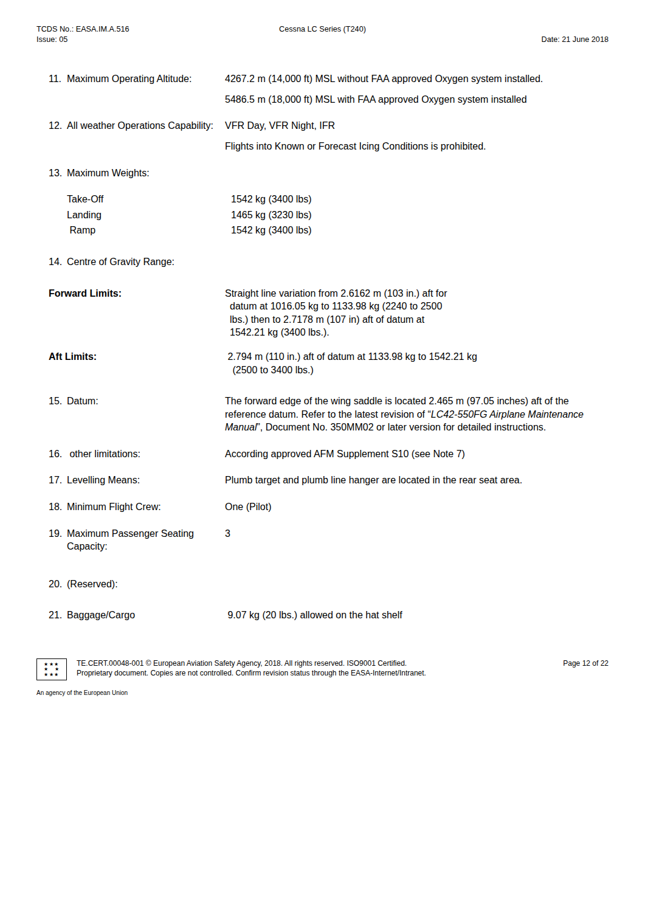TCDS No.: EASA.IM.A.516
Issue: 05
Cessna LC Series (T240)
Date: 21 June 2018
11. Maximum Operating Altitude:
4267.2 m (14,000 ft) MSL without FAA approved Oxygen system installed.
5486.5 m (18,000 ft) MSL with FAA approved Oxygen system installed
12. All weather Operations Capability:
VFR Day, VFR Night, IFR
Flights into Known or Forecast Icing Conditions is prohibited.
13. Maximum Weights:
Take-Off 1542 kg (3400 lbs)
Landing 1465 kg (3230 lbs)
Ramp 1542 kg (3400 lbs)
14. Centre of Gravity Range:
Forward Limits:
Straight line variation from 2.6162 m (103 in.) aft for
datum at 1016.05 kg to 1133.98 kg (2240 to 2500 lbs.) then to 2.7178 m (107 in) aft of datum at 1542.21 kg (3400 lbs.).
Aft Limits:
2.794 m (110 in.) aft of datum at 1133.98 kg to 1542.21 kg
(2500 to 3400 lbs.)
15. Datum:
The forward edge of the wing saddle is located 2.465 m (97.05 inches) aft of the reference datum. Refer to the latest revision of “LC42-550FG Airplane Maintenance Manual”, Document No. 350MM02 or later version for detailed instructions.
16. other limitations:
According approved AFM Supplement S10 (see Note 7)
17. Levelling Means:
Plumb target and plumb line hanger are located in the rear seat area.
18. Minimum Flight Crew:
One (Pilot)
19. Maximum Passenger Seating Capacity:
3
20.(Reserved):
21. Baggage/Cargo
9.07 kg (20 lbs.) allowed on the hat shelf
★★★
★ ★
★★★
TE.CERT.00048-001 © European Aviation Safety Agency, 2018. All rights reserved. ISO9001 Certified. Page 12 of 22
Proprietary document. Copies are not controlled. Confirm revision status through the EASA-Internet/Intranet.
An agency of the European Union